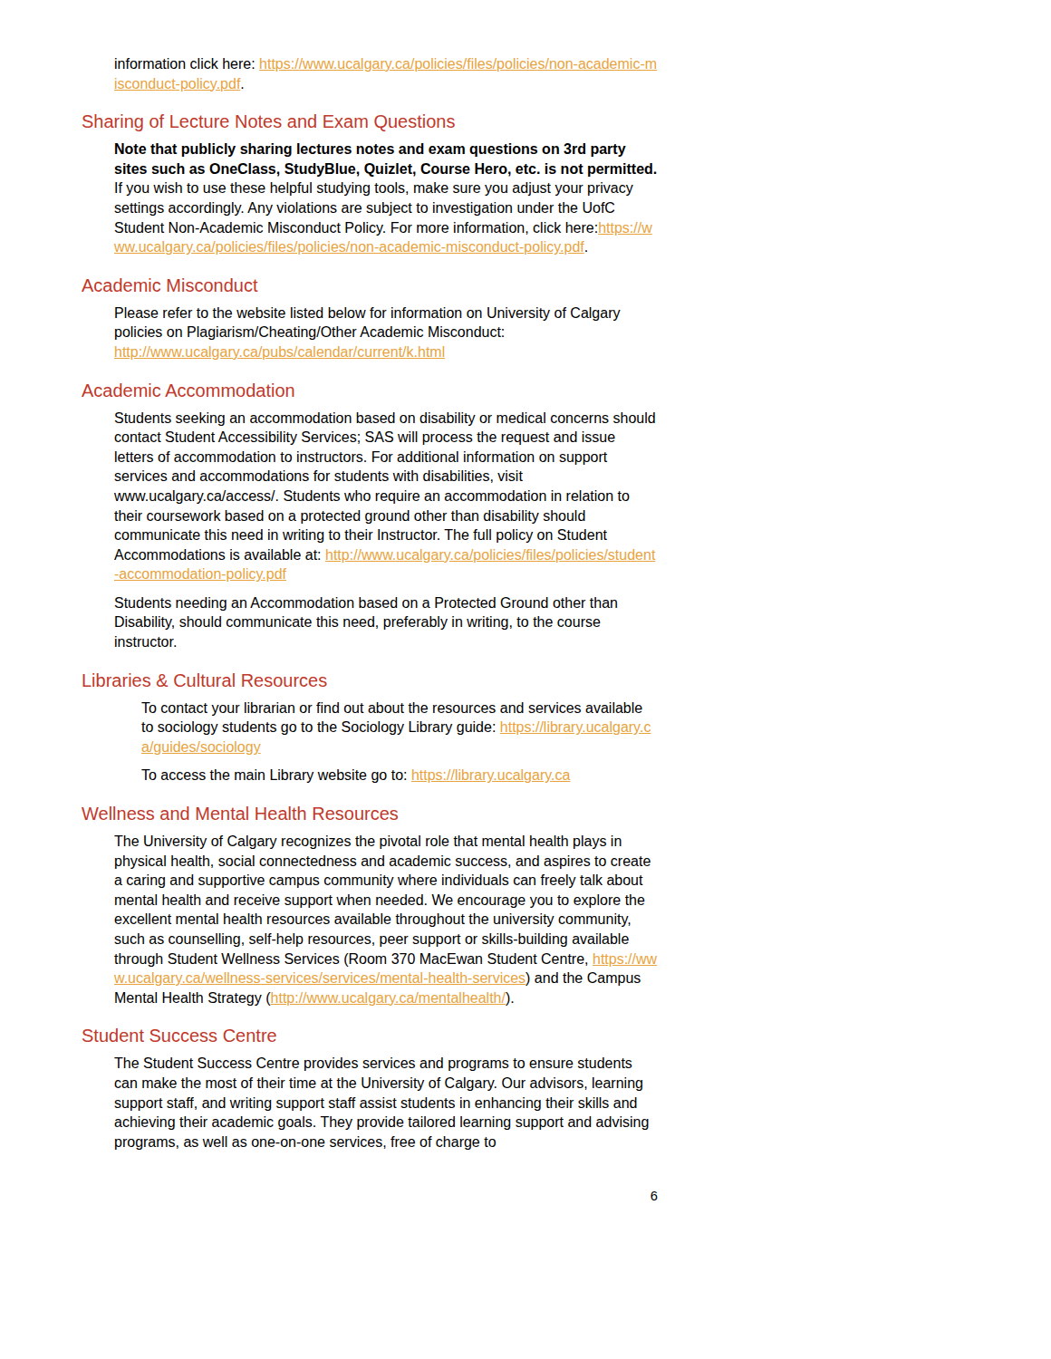information click here: https://www.ucalgary.ca/policies/files/policies/non-academic-misconduct-policy.pdf.
Sharing of Lecture Notes and Exam Questions
Note that publicly sharing lectures notes and exam questions on 3rd party sites such as OneClass, StudyBlue, Quizlet, Course Hero, etc. is not permitted. If you wish to use these helpful studying tools, make sure you adjust your privacy settings accordingly. Any violations are subject to investigation under the UofC Student Non-Academic Misconduct Policy. For more information, click here:https://www.ucalgary.ca/policies/files/policies/non-academic-misconduct-policy.pdf.
Academic Misconduct
Please refer to the website listed below for information on University of Calgary policies on Plagiarism/Cheating/Other Academic Misconduct:
http://www.ucalgary.ca/pubs/calendar/current/k.html
Academic Accommodation
Students seeking an accommodation based on disability or medical concerns should contact Student Accessibility Services; SAS will process the request and issue letters of accommodation to instructors. For additional information on support services and accommodations for students with disabilities, visit www.ucalgary.ca/access/. Students who require an accommodation in relation to their coursework based on a protected ground other than disability should communicate this need in writing to their Instructor. The full policy on Student Accommodations is available at: http://www.ucalgary.ca/policies/files/policies/student-accommodation-policy.pdf
Students needing an Accommodation based on a Protected Ground other than Disability, should communicate this need, preferably in writing, to the course instructor.
Libraries & Cultural Resources
To contact your librarian or find out about the resources and services available to sociology students go to the Sociology Library guide: https://library.ucalgary.ca/guides/sociology
To access the main Library website go to: https://library.ucalgary.ca
Wellness and Mental Health Resources
The University of Calgary recognizes the pivotal role that mental health plays in physical health, social connectedness and academic success, and aspires to create a caring and supportive campus community where individuals can freely talk about mental health and receive support when needed. We encourage you to explore the excellent mental health resources available throughout the university community, such as counselling, self-help resources, peer support or skills-building available through Student Wellness Services (Room 370 MacEwan Student Centre, https://www.ucalgary.ca/wellness-services/services/mental-health-services) and the Campus Mental Health Strategy (http://www.ucalgary.ca/mentalhealth/).
Student Success Centre
The Student Success Centre provides services and programs to ensure students can make the most of their time at the University of Calgary. Our advisors, learning support staff, and writing support staff assist students in enhancing their skills and achieving their academic goals. They provide tailored learning support and advising programs, as well as one-on-one services, free of charge to
6